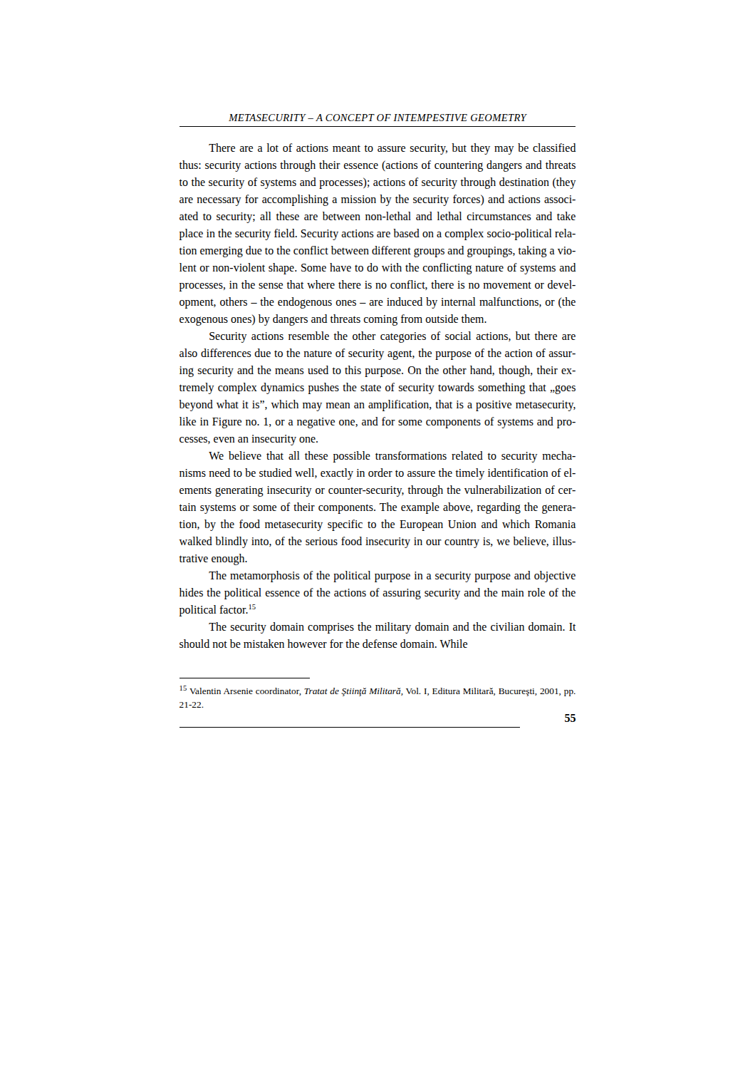METASECURITY – A CONCEPT OF INTEMPESTIVE GEOMETRY
There are a lot of actions meant to assure security, but they may be classified thus: security actions through their essence (actions of countering dangers and threats to the security of systems and processes); actions of security through destination (they are necessary for accomplishing a mission by the security forces) and actions associated to security; all these are between non-lethal and lethal circumstances and take place in the security field. Security actions are based on a complex socio-political relation emerging due to the conflict between different groups and groupings, taking a violent or non-violent shape. Some have to do with the conflicting nature of systems and processes, in the sense that where there is no conflict, there is no movement or development, others – the endogenous ones – are induced by internal malfunctions, or (the exogenous ones) by dangers and threats coming from outside them.
Security actions resemble the other categories of social actions, but there are also differences due to the nature of security agent, the purpose of the action of assuring security and the means used to this purpose. On the other hand, though, their extremely complex dynamics pushes the state of security towards something that „goes beyond what it is”, which may mean an amplification, that is a positive metasecurity, like in Figure no. 1, or a negative one, and for some components of systems and processes, even an insecurity one.
We believe that all these possible transformations related to security mechanisms need to be studied well, exactly in order to assure the timely identification of elements generating insecurity or counter-security, through the vulnerabilization of certain systems or some of their components. The example above, regarding the generation, by the food metasecurity specific to the European Union and which Romania walked blindly into, of the serious food insecurity in our country is, we believe, illustrative enough.
The metamorphosis of the political purpose in a security purpose and objective hides the political essence of the actions of assuring security and the main role of the political factor.15
The security domain comprises the military domain and the civilian domain. It should not be mistaken however for the defense domain. While
15Valentin Arsenie coordinator, Tratat de Ştiinţă Militară, Vol. I, Editura Militară, Bucureşti, 2001, pp. 21-22.
55